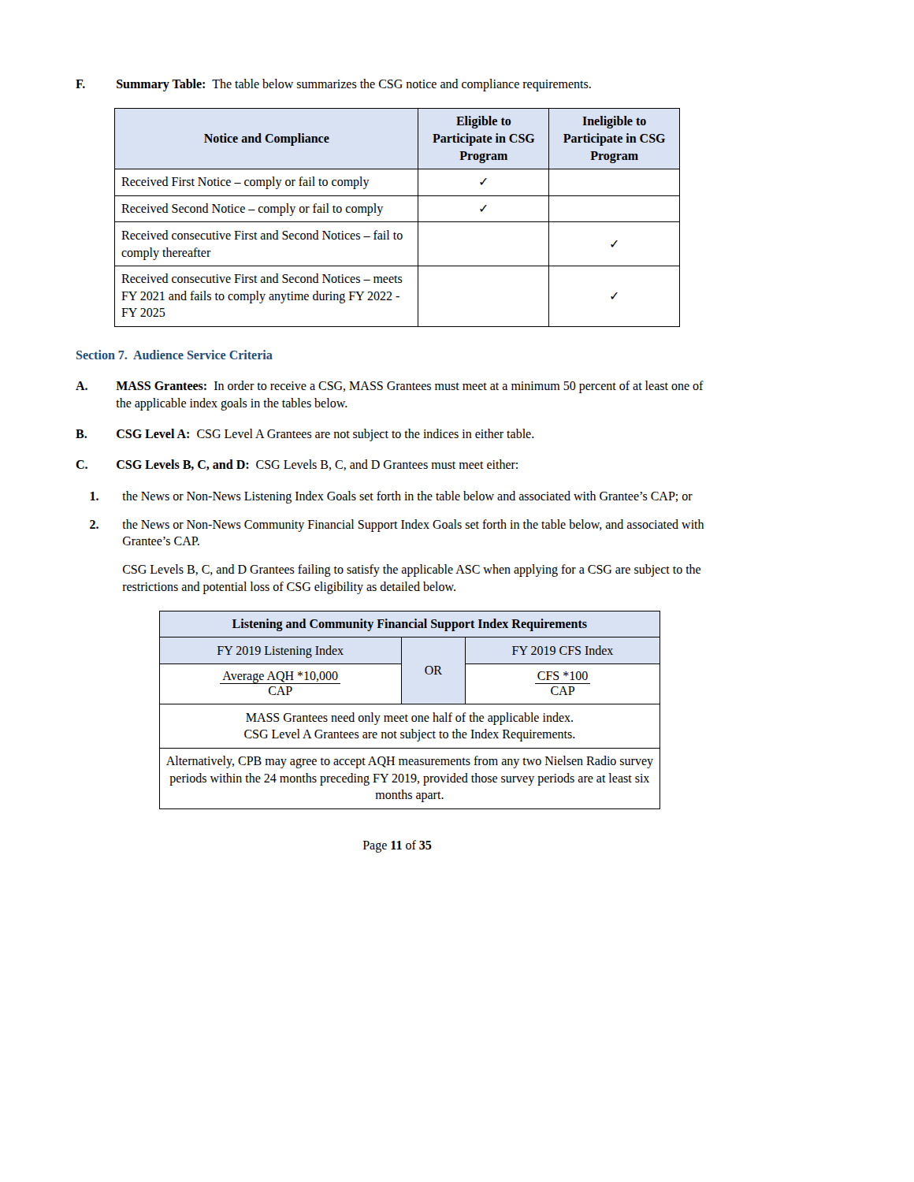F.
Summary Table: The table below summarizes the CSG notice and compliance requirements.
| Notice and Compliance | Eligible to Participate in CSG Program | Ineligible to Participate in CSG Program |
| --- | --- | --- |
| Received First Notice – comply or fail to comply | ✓ | |
| Received Second Notice – comply or fail to comply | ✓ | |
| Received consecutive First and Second Notices – fail to comply thereafter | | ✓ |
| Received consecutive First and Second Notices – meets FY 2021 and fails to comply anytime during FY 2022 - FY 2025 | | ✓ |
Section 7. Audience Service Criteria
A.
MASS Grantees: In order to receive a CSG, MASS Grantees must meet at a minimum 50 percent of at least one of the applicable index goals in the tables below.
B.
CSG Level A: CSG Level A Grantees are not subject to the indices in either table.
C.
CSG Levels B, C, and D: CSG Levels B, C, and D Grantees must meet either:
1.
the News or Non-News Listening Index Goals set forth in the table below and associated with Grantee’s CAP; or
2.
the News or Non-News Community Financial Support Index Goals set forth in the table below, and associated with Grantee’s CAP.
CSG Levels B, C, and D Grantees failing to satisfy the applicable ASC when applying for a CSG are subject to the restrictions and potential loss of CSG eligibility as detailed below.
| Listening and Community Financial Support Index Requirements |
| FY 2019 Listening Index | OR | FY 2019 CFS Index |
| Average AQH *10,000 CAP | CFS *100 CAP |
| MASS Grantees need only meet one half of the applicable index. CSG Level A Grantees are not subject to the Index Requirements. |
| Alternatively, CPB may agree to accept AQH measurements from any two Nielsen Radio survey periods within the 24 months preceding FY 2019, provided those survey periods are at least six months apart. |
Page 11 of 35